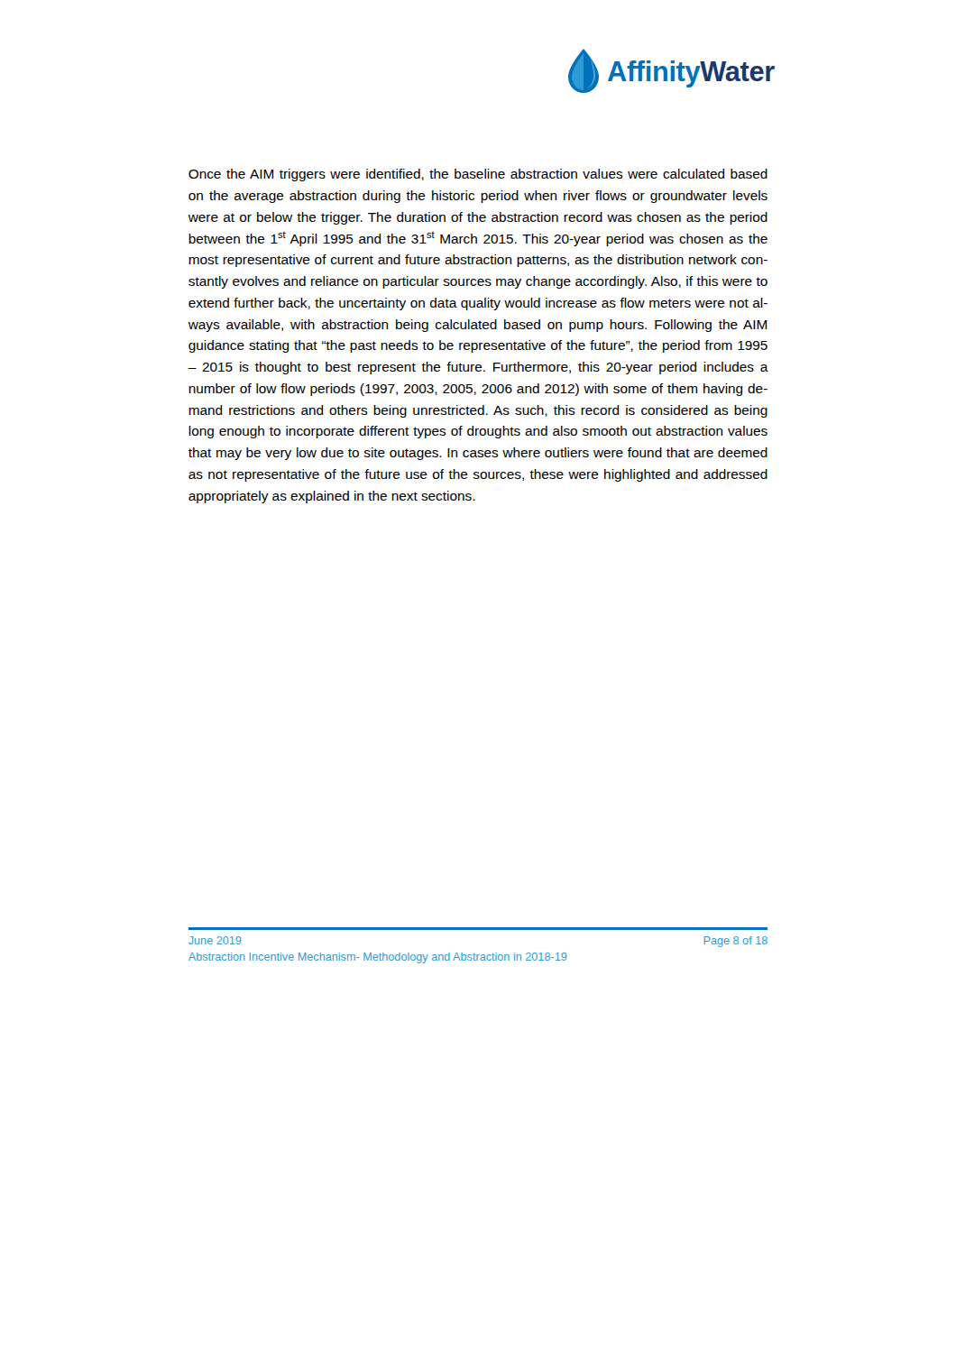Affinity Water
Once the AIM triggers were identified, the baseline abstraction values were calculated based on the average abstraction during the historic period when river flows or groundwater levels were at or below the trigger. The duration of the abstraction record was chosen as the period between the 1st April 1995 and the 31st March 2015. This 20-year period was chosen as the most representative of current and future abstraction patterns, as the distribution network constantly evolves and reliance on particular sources may change accordingly. Also, if this were to extend further back, the uncertainty on data quality would increase as flow meters were not always available, with abstraction being calculated based on pump hours. Following the AIM guidance stating that “the past needs to be representative of the future”, the period from 1995 – 2015 is thought to best represent the future. Furthermore, this 20-year period includes a number of low flow periods (1997, 2003, 2005, 2006 and 2012) with some of them having demand restrictions and others being unrestricted. As such, this record is considered as being long enough to incorporate different types of droughts and also smooth out abstraction values that may be very low due to site outages. In cases where outliers were found that are deemed as not representative of the future use of the sources, these were highlighted and addressed appropriately as explained in the next sections.
June 2019
Abstraction Incentive Mechanism- Methodology and Abstraction in 2018-19
Page 8 of 18